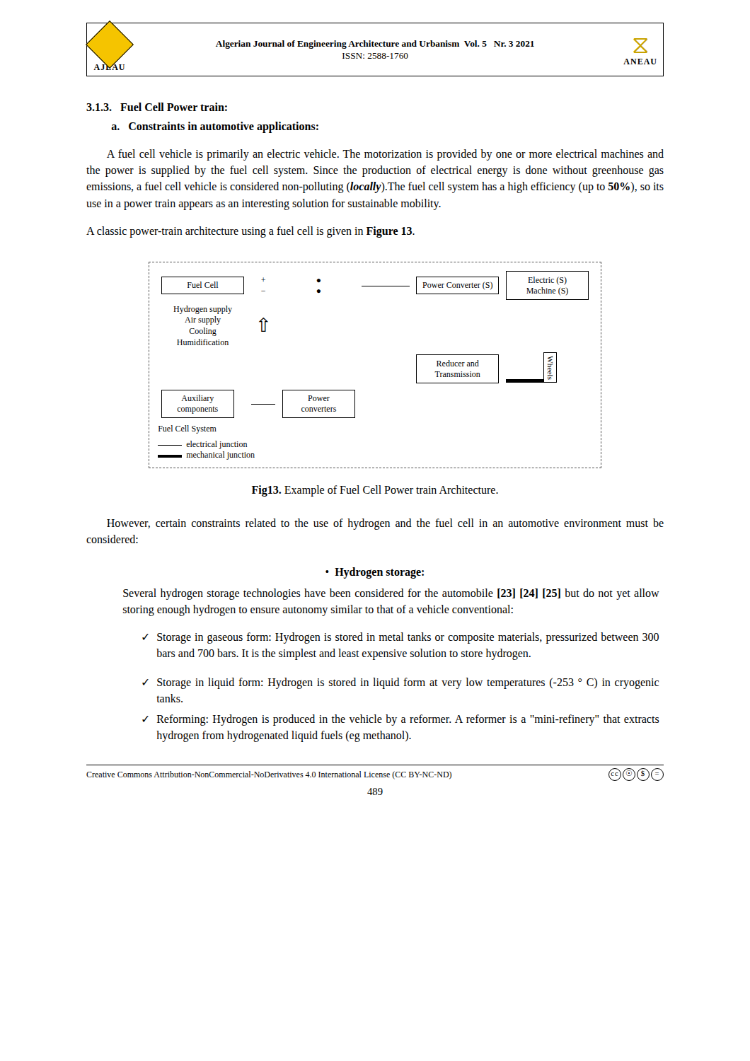AJEAU
Algerian Journal of Engineering Architecture and Urbanism Vol. 5 Nr. 3 2021
ISSN: 2588-1760
⧖
ANEAU
3.1.3. Fuel Cell Power train:
a. Constraints in automotive applications:
A fuel cell vehicle is primarily an electric vehicle. The motorization is provided by one or more electrical machines and the power is supplied by the fuel cell system. Since the production of electrical energy is done without greenhouse gas emissions, a fuel cell vehicle is considered non-polluting (locally).The fuel cell system has a high efficiency (up to 50%), so its use in a power train appears as an interesting solution for sustainable mobility.
A classic power-train architecture using a fuel cell is given in Figure 13.
| Fuel Cell | + − | ● ● | | Power Converter (S) | Electric (S) Machine (S) |
| Hydrogen supply Air supply Cooling Humidification | ⇧ | | | | |
| | | | | Reducer and Transmission | Wheels |
| Auxiliary components | | Power converters | | | |
Fuel Cell System
electrical junction
mechanical junction
Fig13. Example of Fuel Cell Power train Architecture.
However, certain constraints related to the use of hydrogen and the fuel cell in an automotive environment must be considered:
Hydrogen storage:
Several hydrogen storage technologies have been considered for the automobile [23] [24] [25] but do not yet allow storing enough hydrogen to ensure autonomy similar to that of a vehicle conventional:
Storage in gaseous form: Hydrogen is stored in metal tanks or composite materials, pressurized between 300 bars and 700 bars. It is the simplest and least expensive solution to store hydrogen.
Storage in liquid form: Hydrogen is stored in liquid form at very low temperatures (-253 ° C) in cryogenic tanks.
Reforming: Hydrogen is produced in the vehicle by a reformer. A reformer is a "mini-refinery" that extracts hydrogen from hydrogenated liquid fuels (eg methanol).
Creative Commons Attribution-NonCommercial-NoDerivatives 4.0 International License (CC BY-NC-ND) cc☉$=
489